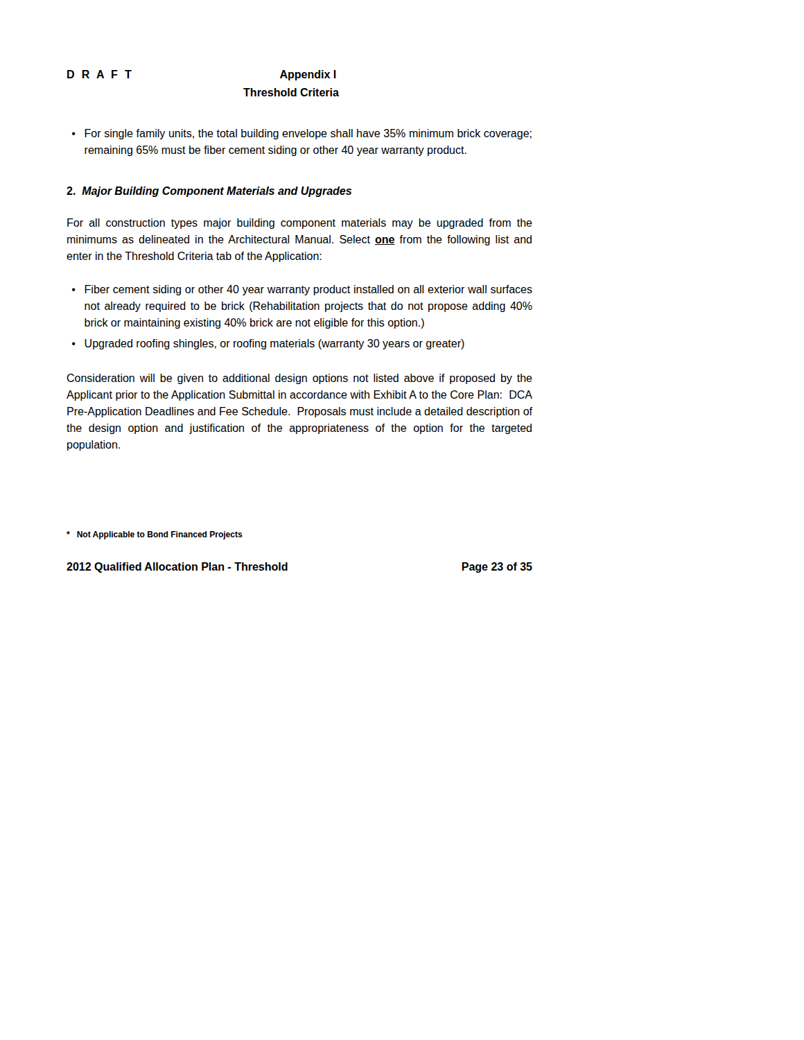D R A F T Appendix I
Threshold Criteria
For single family units, the total building envelope shall have 35% minimum brick coverage; remaining 65% must be fiber cement siding or other 40 year warranty product.
2. Major Building Component Materials and Upgrades
For all construction types major building component materials may be upgraded from the minimums as delineated in the Architectural Manual. Select one from the following list and enter in the Threshold Criteria tab of the Application:
Fiber cement siding or other 40 year warranty product installed on all exterior wall surfaces not already required to be brick (Rehabilitation projects that do not propose adding 40% brick or maintaining existing 40% brick are not eligible for this option.)
Upgraded roofing shingles, or roofing materials (warranty 30 years or greater)
Consideration will be given to additional design options not listed above if proposed by the Applicant prior to the Application Submittal in accordance with Exhibit A to the Core Plan: DCA Pre-Application Deadlines and Fee Schedule. Proposals must include a detailed description of the design option and justification of the appropriateness of the option for the targeted population.
* Not Applicable to Bond Financed Projects
2012 Qualified Allocation Plan - Threshold Page 23 of 35